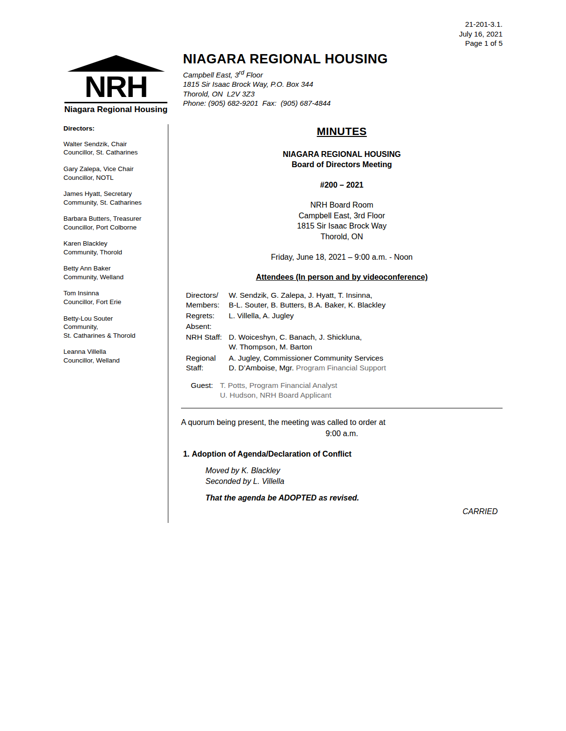21-201-3.1.
July 16, 2021
Page 1 of 5
NRH
Niagara Regional Housing
NIAGARA REGIONAL HOUSING
Campbell East, 3rd Floor
1815 Sir Isaac Brock Way, P.O. Box 344
Thorold, ON L2V 3Z3
Phone: (905) 682-9201 Fax: (905) 687-4844
Directors:
Walter Sendzik, Chair
Councillor, St. Catharines
Gary Zalepa, Vice Chair
Councillor, NOTL
James Hyatt, Secretary
Community, St. Catharines
Barbara Butters, Treasurer
Councillor, Port Colborne
Karen Blackley
Community, Thorold
Betty Ann Baker
Community, Welland
Tom Insinna
Councillor, Fort Erie
Betty-Lou Souter
Community,
St. Catharines & Thorold
Leanna Villella
Councillor, Welland
MINUTES
NIAGARA REGIONAL HOUSING
Board of Directors Meeting
#200 – 2021
NRH Board Room
Campbell East, 3rd Floor
1815 Sir Isaac Brock Way
Thorold, ON
Friday, June 18, 2021 – 9:00 a.m. - Noon
Attendees (In person and by videoconference)
| Directors/ Members: | W. Sendzik, G. Zalepa, J. Hyatt, T. Insinna, B-L. Souter, B. Butters, B.A. Baker, K. Blackley |
| Regrets: | L. Villella, A. Jugley |
| Absent: | |
| NRH Staff: | D. Woiceshyn, C. Banach, J. Shickluna, W. Thompson, M. Barton |
| Regional Staff: | A. Jugley, Commissioner Community Services D. D’Amboise, Mgr. Program Financial Support |
| Guest: | T. Potts, Program Financial Analyst U. Hudson, NRH Board Applicant |
A quorum being present, the meeting was called to order at 9:00 a.m.
Adoption of Agenda/Declaration of Conflict
Moved by K. Blackley
Seconded by L. Villella
That the agenda be ADOPTED as revised.
CARRIED